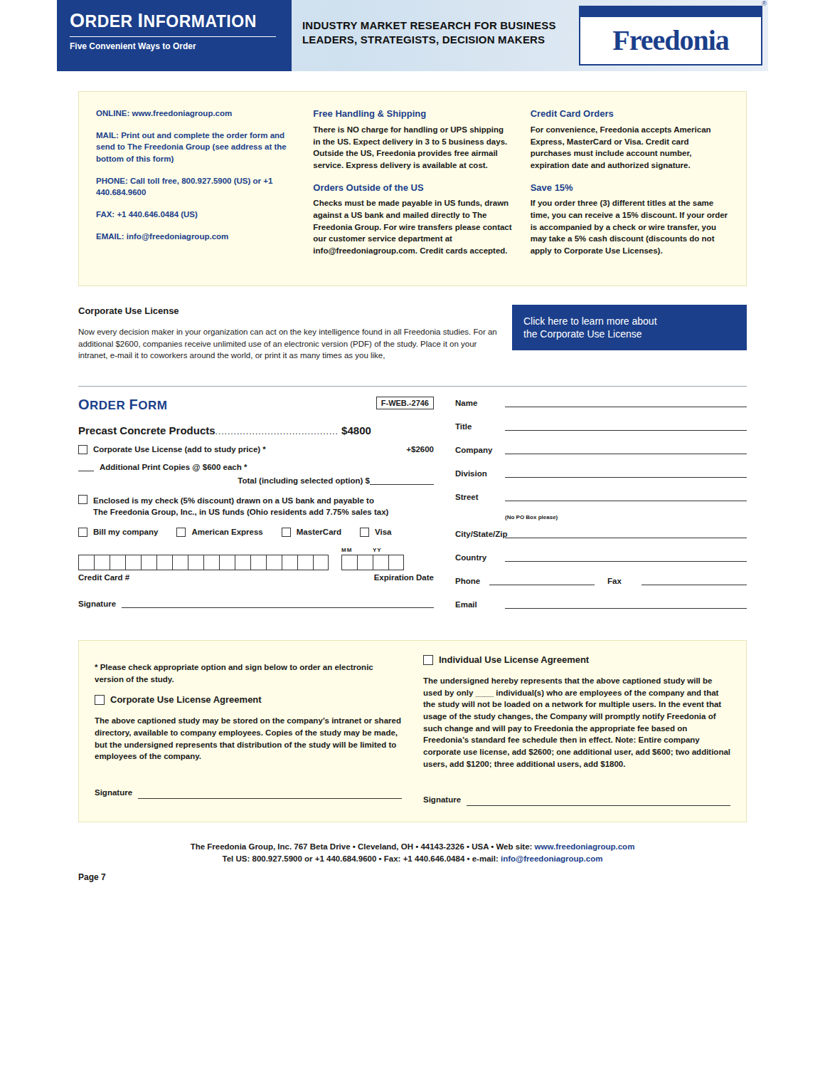ORDER INFORMATION
Five Convenient Ways to Order
INDUSTRY MARKET RESEARCH FOR BUSINESS
LEADERS, STRATEGISTS, DECISION MAKERS
®
Freedonia
ONLINE: www.freedoniagroup.com
MAIL: Print out and complete the order form and send to The Freedonia Group (see address at the bottom of this form)
PHONE: Call toll free, 800.927.5900 (US) or +1 440.684.9600
FAX: +1 440.646.0484 (US)
EMAIL: info@freedoniagroup.com
Free Handling & Shipping
There is NO charge for handling or UPS shipping in the US. Expect delivery in 3 to 5 business days. Outside the US, Freedonia provides free airmail service. Express delivery is available at cost.
Orders Outside of the US
Checks must be made payable in US funds, drawn against a US bank and mailed directly to The Freedonia Group. For wire transfers please contact our customer service department at info@freedoniagroup.com. Credit cards accepted.
Credit Card Orders
For convenience, Freedonia accepts American Express, MasterCard or Visa. Credit card purchases must include account number, expiration date and authorized signature.
Save 15%
If you order three (3) different titles at the same time, you can receive a 15% discount. If your order is accompanied by a check or wire transfer, you may take a 5% cash discount (discounts do not apply to Corporate Use Licenses).
Corporate Use License
Now every decision maker in your organization can act on the key intelligence found in all Freedonia studies. For an additional $2600, companies receive unlimited use of an electronic version (PDF) of the study. Place it on your intranet, e-mail it to coworkers around the world, or print it as many times as you like,
Click here to learn more about
the Corporate Use License
ORDER FORM F-WEB.-2746
Precast Concrete Products........................................ $4800
Corporate Use License (add to study price) * +$2600
Additional Print Copies @ $600 each *
Total (including selected option) $
Enclosed is my check (5% discount) drawn on a US bank and payable to
The Freedonia Group, Inc., in US funds (Ohio residents add 7.75% sales tax)
Bill my company American Express MasterCard Visa
MM YY
Credit Card # Expiration Date
Signature
Name
Title
Company
Division
Street
(No PO Box please)
City/State/Zip
Country
Phone
Fax
Email
* Please check appropriate option and sign below to order an electronic version of the study.
Corporate Use License Agreement
The above captioned study may be stored on the company’s intranet or shared directory, available to company employees. Copies of the study may be made, but the undersigned represents that distribution of the study will be limited to employees of the company.
Signature
Individual Use License Agreement
The undersigned hereby represents that the above captioned study will be used by only ____ individual(s) who are employees of the company and that the study will not be loaded on a network for multiple users. In the event that usage of the study changes, the Company will promptly notify Freedonia of such change and will pay to Freedonia the appropriate fee based on Freedonia’s standard fee schedule then in effect. Note: Entire company corporate use license, add $2600; one additional user, add $600; two additional users, add $1200; three additional users, add $1800.
Signature
The Freedonia Group, Inc. 767 Beta Drive • Cleveland, OH • 44143-2326 • USA • Web site: www.freedoniagroup.com
Tel US: 800.927.5900 or +1 440.684.9600 • Fax: +1 440.646.0484 • e-mail: info@freedoniagroup.com
Page 7